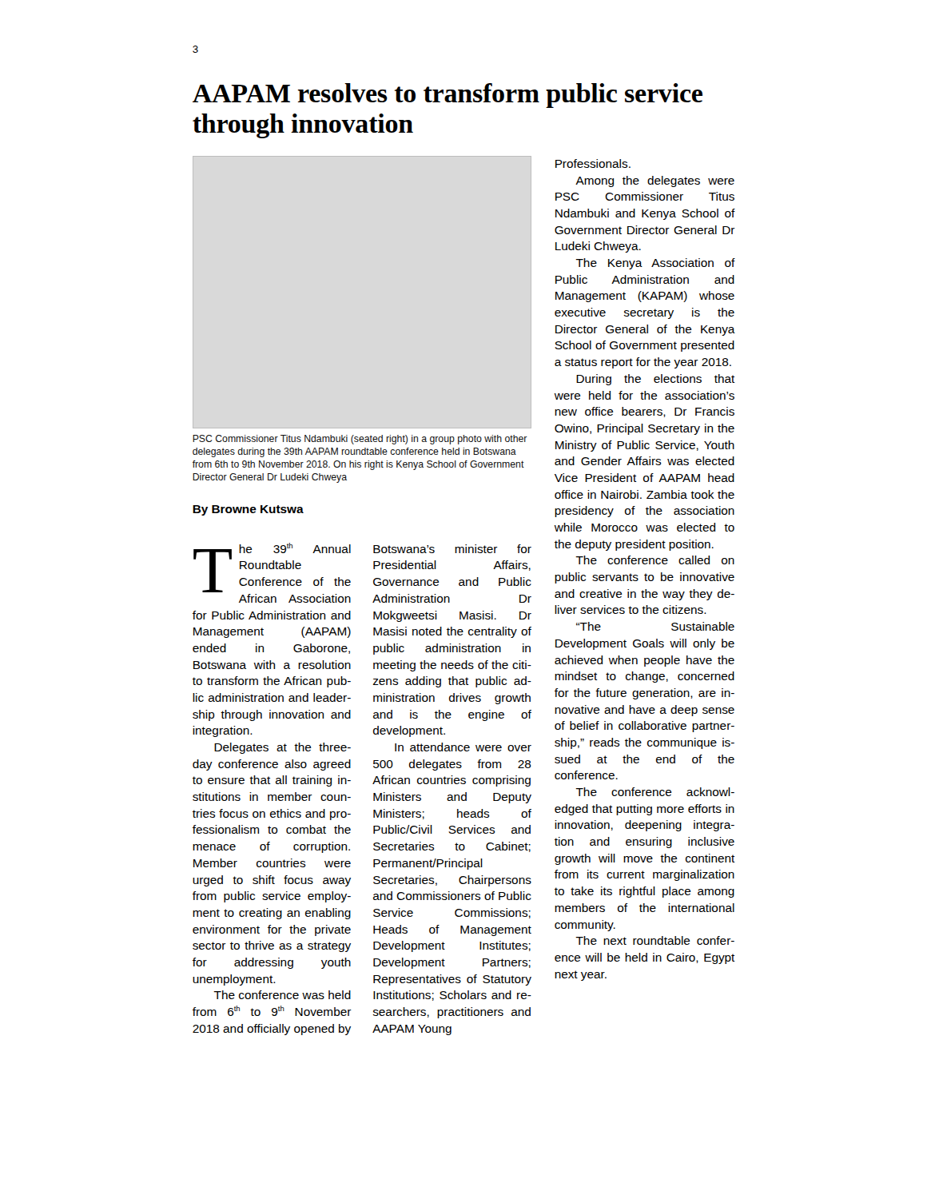3
AAPAM resolves to transform public service through innovation
PSC Commissioner Titus Ndambuki (seated right) in a group photo with other delegates during the 39th AAPAM roundtable conference held in Botswana from 6th to 9th November 2018. On his right is Kenya School of Government Director General Dr Ludeki Chweya
By Browne Kutswa
The 39th Annual Roundtable Conference of the African Association for Public Administration and Management (AAPAM) ended in Gaborone, Botswana with a resolution to transform the African public administration and leadership through innovation and integration.
Delegates at the three-day conference also agreed to ensure that all training institutions in member countries focus on ethics and professionalism to combat the menace of corruption. Member countries were urged to shift focus away from public service employment to creating an enabling environment for the private sector to thrive as a strategy for addressing youth unemployment.
The conference was held from 6th to 9th November 2018 and officially opened by Botswana’s minister for Presidential Affairs, Governance and Public Administration Dr Mokgweetsi Masisi. Dr Masisi noted the centrality of public administration in meeting the needs of the citizens adding that public administration drives growth and is the engine of development.
In attendance were over 500 delegates from 28 African countries comprising Ministers and Deputy Ministers; heads of Public/Civil Services and Secretaries to Cabinet; Permanent/Principal Secretaries, Chairpersons and Commissioners of Public Service Commissions; Heads of Management Development Institutes; Development Partners; Representatives of Statutory Institutions; Scholars and researchers, practitioners and AAPAM Young
Professionals.
Among the delegates were PSC Commissioner Titus Ndambuki and Kenya School of Government Director General Dr Ludeki Chweya.
The Kenya Association of Public Administration and Management (KAPAM) whose executive secretary is the Director General of the Kenya School of Government presented a status report for the year 2018.
During the elections that were held for the association’s new office bearers, Dr Francis Owino, Principal Secretary in the Ministry of Public Service, Youth and Gender Affairs was elected Vice President of AAPAM head office in Nairobi. Zambia took the presidency of the association while Morocco was elected to the deputy president position.
The conference called on public servants to be innovative and creative in the way they deliver services to the citizens.
“The Sustainable Development Goals will only be achieved when people have the mindset to change, concerned for the future generation, are innovative and have a deep sense of belief in collaborative partnership,” reads the communique issued at the end of the conference.
The conference acknowledged that putting more efforts in innovation, deepening integration and ensuring inclusive growth will move the continent from its current marginalization to take its rightful place among members of the international community.
The next roundtable conference will be held in Cairo, Egypt next year.